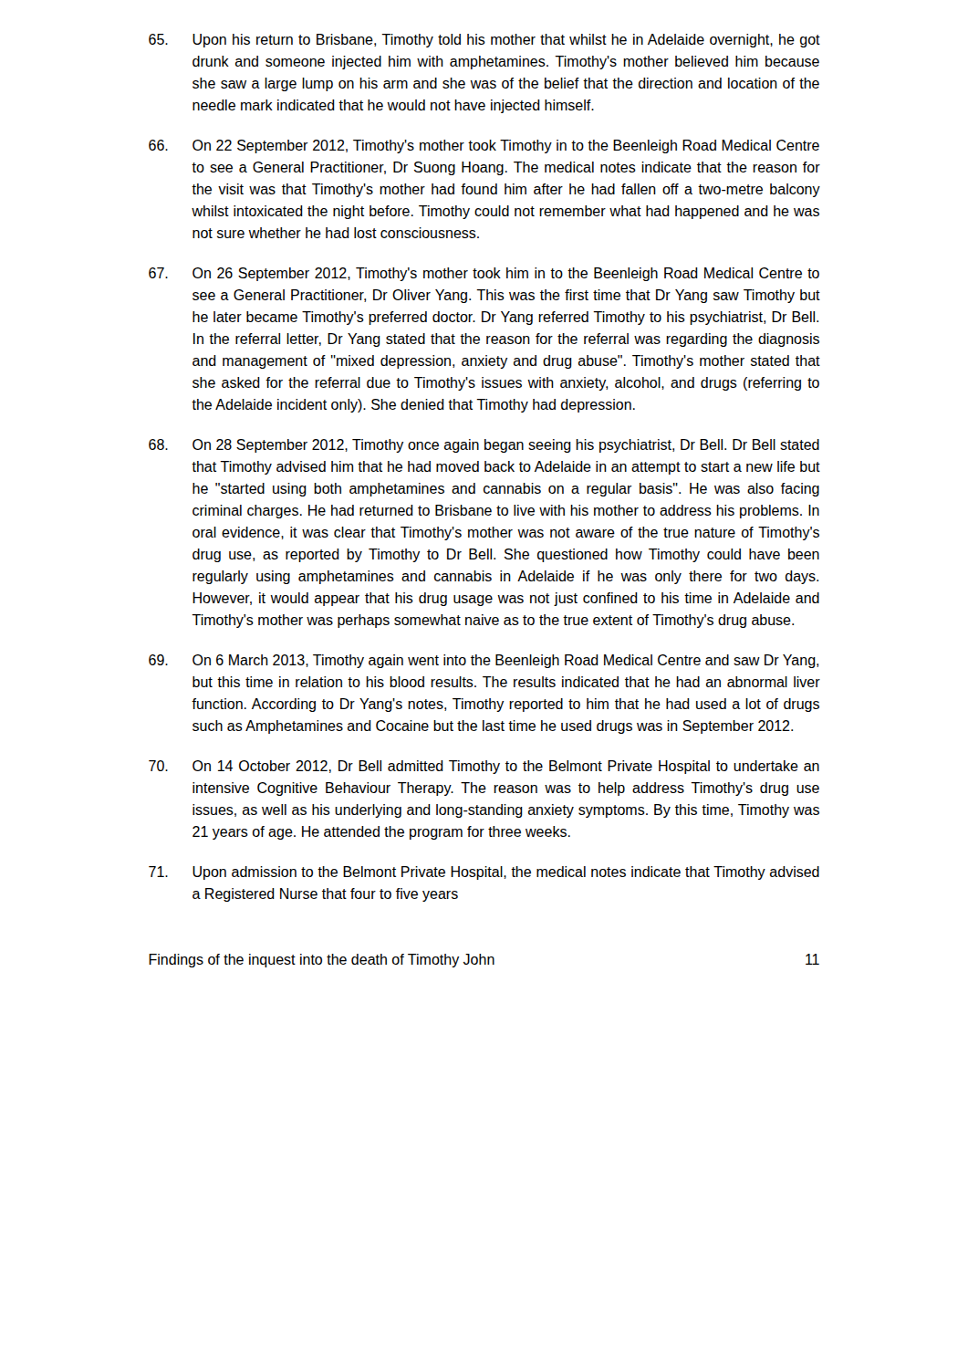65. Upon his return to Brisbane, Timothy told his mother that whilst he in Adelaide overnight, he got drunk and someone injected him with amphetamines. Timothy's mother believed him because she saw a large lump on his arm and she was of the belief that the direction and location of the needle mark indicated that he would not have injected himself.
66. On 22 September 2012, Timothy's mother took Timothy in to the Beenleigh Road Medical Centre to see a General Practitioner, Dr Suong Hoang. The medical notes indicate that the reason for the visit was that Timothy's mother had found him after he had fallen off a two-metre balcony whilst intoxicated the night before. Timothy could not remember what had happened and he was not sure whether he had lost consciousness.
67. On 26 September 2012, Timothy's mother took him in to the Beenleigh Road Medical Centre to see a General Practitioner, Dr Oliver Yang. This was the first time that Dr Yang saw Timothy but he later became Timothy's preferred doctor. Dr Yang referred Timothy to his psychiatrist, Dr Bell. In the referral letter, Dr Yang stated that the reason for the referral was regarding the diagnosis and management of "mixed depression, anxiety and drug abuse". Timothy's mother stated that she asked for the referral due to Timothy's issues with anxiety, alcohol, and drugs (referring to the Adelaide incident only). She denied that Timothy had depression.
68. On 28 September 2012, Timothy once again began seeing his psychiatrist, Dr Bell. Dr Bell stated that Timothy advised him that he had moved back to Adelaide in an attempt to start a new life but he "started using both amphetamines and cannabis on a regular basis". He was also facing criminal charges. He had returned to Brisbane to live with his mother to address his problems. In oral evidence, it was clear that Timothy's mother was not aware of the true nature of Timothy's drug use, as reported by Timothy to Dr Bell. She questioned how Timothy could have been regularly using amphetamines and cannabis in Adelaide if he was only there for two days. However, it would appear that his drug usage was not just confined to his time in Adelaide and Timothy's mother was perhaps somewhat naive as to the true extent of Timothy's drug abuse.
69. On 6 March 2013, Timothy again went into the Beenleigh Road Medical Centre and saw Dr Yang, but this time in relation to his blood results. The results indicated that he had an abnormal liver function. According to Dr Yang's notes, Timothy reported to him that he had used a lot of drugs such as Amphetamines and Cocaine but the last time he used drugs was in September 2012.
70. On 14 October 2012, Dr Bell admitted Timothy to the Belmont Private Hospital to undertake an intensive Cognitive Behaviour Therapy. The reason was to help address Timothy's drug use issues, as well as his underlying and long-standing anxiety symptoms. By this time, Timothy was 21 years of age. He attended the program for three weeks.
71. Upon admission to the Belmont Private Hospital, the medical notes indicate that Timothy advised a Registered Nurse that four to five years
Findings of the inquest into the death of Timothy John 11